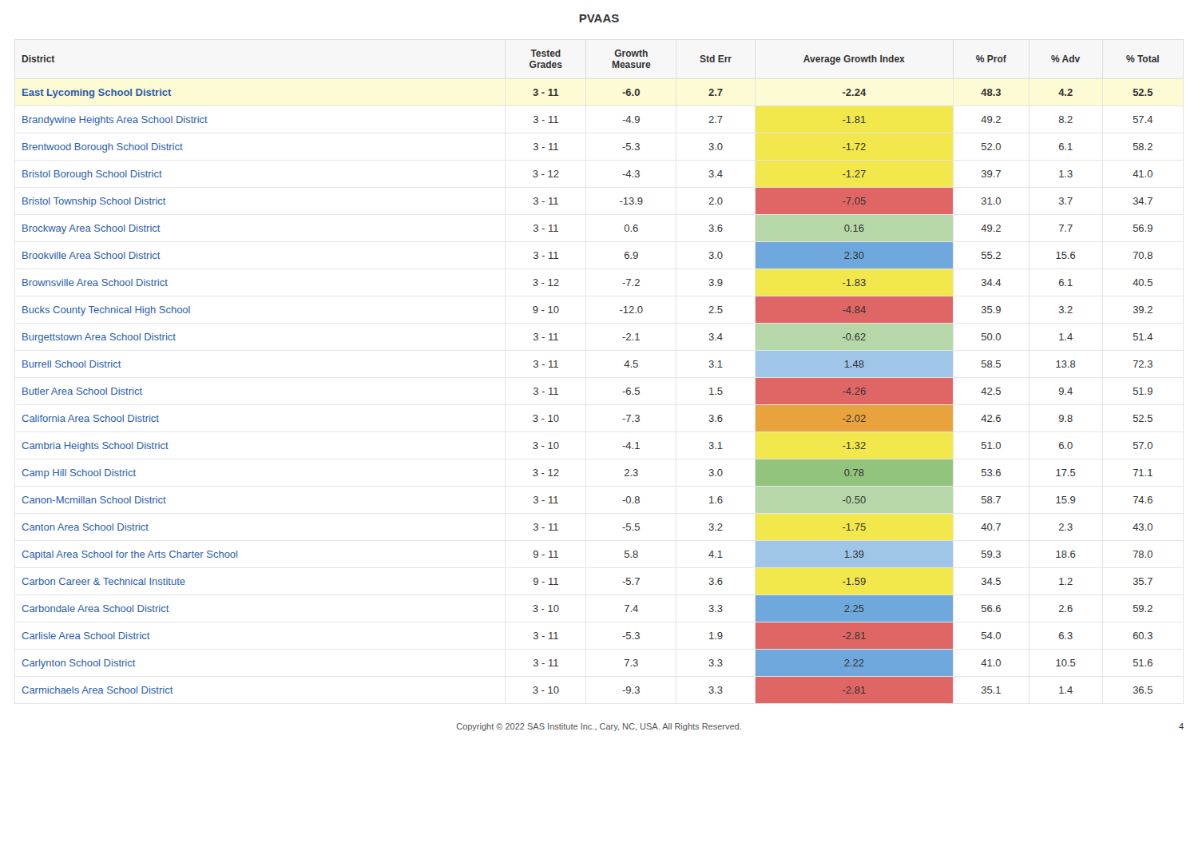PVAAS
| District | Tested Grades | Growth Measure | Std Err | Average Growth Index | % Prof | % Adv | % Total |
| --- | --- | --- | --- | --- | --- | --- | --- |
| East Lycoming School District | 3 - 11 | -6.0 | 2.7 | -2.24 | 48.3 | 4.2 | 52.5 |
| Brandywine Heights Area School District | 3 - 11 | -4.9 | 2.7 | -1.81 | 49.2 | 8.2 | 57.4 |
| Brentwood Borough School District | 3 - 11 | -5.3 | 3.0 | -1.72 | 52.0 | 6.1 | 58.2 |
| Bristol Borough School District | 3 - 12 | -4.3 | 3.4 | -1.27 | 39.7 | 1.3 | 41.0 |
| Bristol Township School District | 3 - 11 | -13.9 | 2.0 | -7.05 | 31.0 | 3.7 | 34.7 |
| Brockway Area School District | 3 - 11 | 0.6 | 3.6 | 0.16 | 49.2 | 7.7 | 56.9 |
| Brookville Area School District | 3 - 11 | 6.9 | 3.0 | 2.30 | 55.2 | 15.6 | 70.8 |
| Brownsville Area School District | 3 - 12 | -7.2 | 3.9 | -1.83 | 34.4 | 6.1 | 40.5 |
| Bucks County Technical High School | 9 - 10 | -12.0 | 2.5 | -4.84 | 35.9 | 3.2 | 39.2 |
| Burgettstown Area School District | 3 - 11 | -2.1 | 3.4 | -0.62 | 50.0 | 1.4 | 51.4 |
| Burrell School District | 3 - 11 | 4.5 | 3.1 | 1.48 | 58.5 | 13.8 | 72.3 |
| Butler Area School District | 3 - 11 | -6.5 | 1.5 | -4.26 | 42.5 | 9.4 | 51.9 |
| California Area School District | 3 - 10 | -7.3 | 3.6 | -2.02 | 42.6 | 9.8 | 52.5 |
| Cambria Heights School District | 3 - 10 | -4.1 | 3.1 | -1.32 | 51.0 | 6.0 | 57.0 |
| Camp Hill School District | 3 - 12 | 2.3 | 3.0 | 0.78 | 53.6 | 17.5 | 71.1 |
| Canon-Mcmillan School District | 3 - 11 | -0.8 | 1.6 | -0.50 | 58.7 | 15.9 | 74.6 |
| Canton Area School District | 3 - 11 | -5.5 | 3.2 | -1.75 | 40.7 | 2.3 | 43.0 |
| Capital Area School for the Arts Charter School | 9 - 11 | 5.8 | 4.1 | 1.39 | 59.3 | 18.6 | 78.0 |
| Carbon Career & Technical Institute | 9 - 11 | -5.7 | 3.6 | -1.59 | 34.5 | 1.2 | 35.7 |
| Carbondale Area School District | 3 - 10 | 7.4 | 3.3 | 2.25 | 56.6 | 2.6 | 59.2 |
| Carlisle Area School District | 3 - 11 | -5.3 | 1.9 | -2.81 | 54.0 | 6.3 | 60.3 |
| Carlynton School District | 3 - 11 | 7.3 | 3.3 | 2.22 | 41.0 | 10.5 | 51.6 |
| Carmichaels Area School District | 3 - 10 | -9.3 | 3.3 | -2.81 | 35.1 | 1.4 | 36.5 |
Copyright © 2022 SAS Institute Inc., Cary, NC, USA. All Rights Reserved. 4